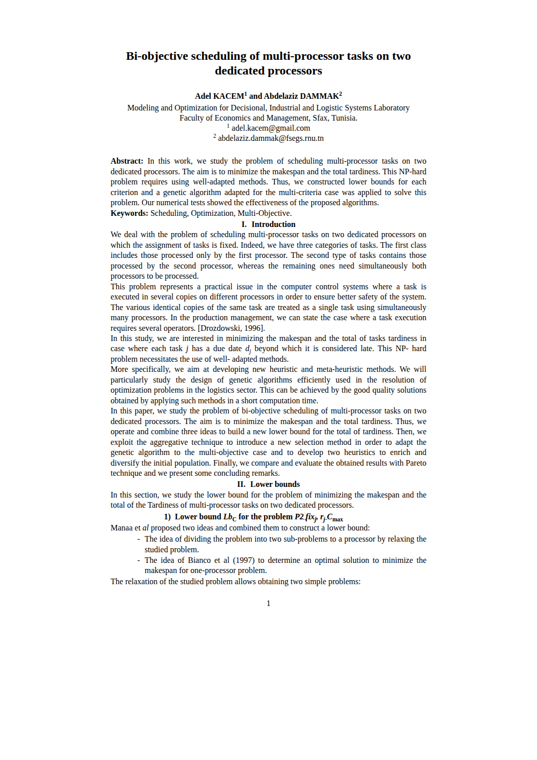Bi-objective scheduling of multi-processor tasks on two
dedicated processors
Adel KACEM1 and Abdelaziz DAMMAK2
Modeling and Optimization for Decisional, Industrial and Logistic Systems Laboratory Faculty of Economics and Management, Sfax, Tunisia. 1 adel.kacem@gmail.com 2 abdelaziz.dammak@fsegs.rnu.tn
Abstract: In this work, we study the problem of scheduling multi-processor tasks on two dedicated processors. The aim is to minimize the makespan and the total tardiness. This NP-hard problem requires using well-adapted methods. Thus, we constructed lower bounds for each criterion and a genetic algorithm adapted for the multi-criteria case was applied to solve this problem. Our numerical tests showed the effectiveness of the proposed algorithms.
Keywords: Scheduling, Optimization, Multi-Objective.
I. Introduction
We deal with the problem of scheduling multi-processor tasks on two dedicated processors on which the assignment of tasks is fixed. Indeed, we have three categories of tasks. The first class includes those processed only by the first processor. The second type of tasks contains those processed by the second processor, whereas the remaining ones need simultaneously both processors to be processed.
This problem represents a practical issue in the computer control systems where a task is executed in several copies on different processors in order to ensure better safety of the system. The various identical copies of the same task are treated as a single task using simultaneously many processors. In the production management, we can state the case where a task execution requires several operators. [Drozdowski, 1996].
In this study, we are interested in minimizing the makespan and the total of tasks tardiness in case where each task j has a due date dj beyond which it is considered late. This NP- hard problem necessitates the use of well- adapted methods.
More specifically, we aim at developing new heuristic and meta-heuristic methods. We will particularly study the design of genetic algorithms efficiently used in the resolution of optimization problems in the logistics sector. This can be achieved by the good quality solutions obtained by applying such methods in a short computation time.
In this paper, we study the problem of bi-objective scheduling of multi-processor tasks on two dedicated processors. The aim is to minimize the makespan and the total tardiness. Thus, we operate and combine three ideas to build a new lower bound for the total of tardiness. Then, we exploit the aggregative technique to introduce a new selection method in order to adapt the genetic algorithm to the multi-objective case and to develop two heuristics to enrich and diversify the initial population. Finally, we compare and evaluate the obtained results with Pareto technique and we present some concluding remarks.
II. Lower bounds
In this section, we study the lower bound for the problem of minimizing the makespan and the total of the Tardiness of multi-processor tasks on two dedicated processors.
1) Lower bound LbC for the problem P2 fixj, rj Cmax
Manaa et al proposed two ideas and combined them to construct a lower bound:
The idea of dividing the problem into two sub-problems to a processor by relaxing the studied problem.
The idea of Bianco et al (1997) to determine an optimal solution to minimize the makespan for one-processor problem.
The relaxation of the studied problem allows obtaining two simple problems:
1